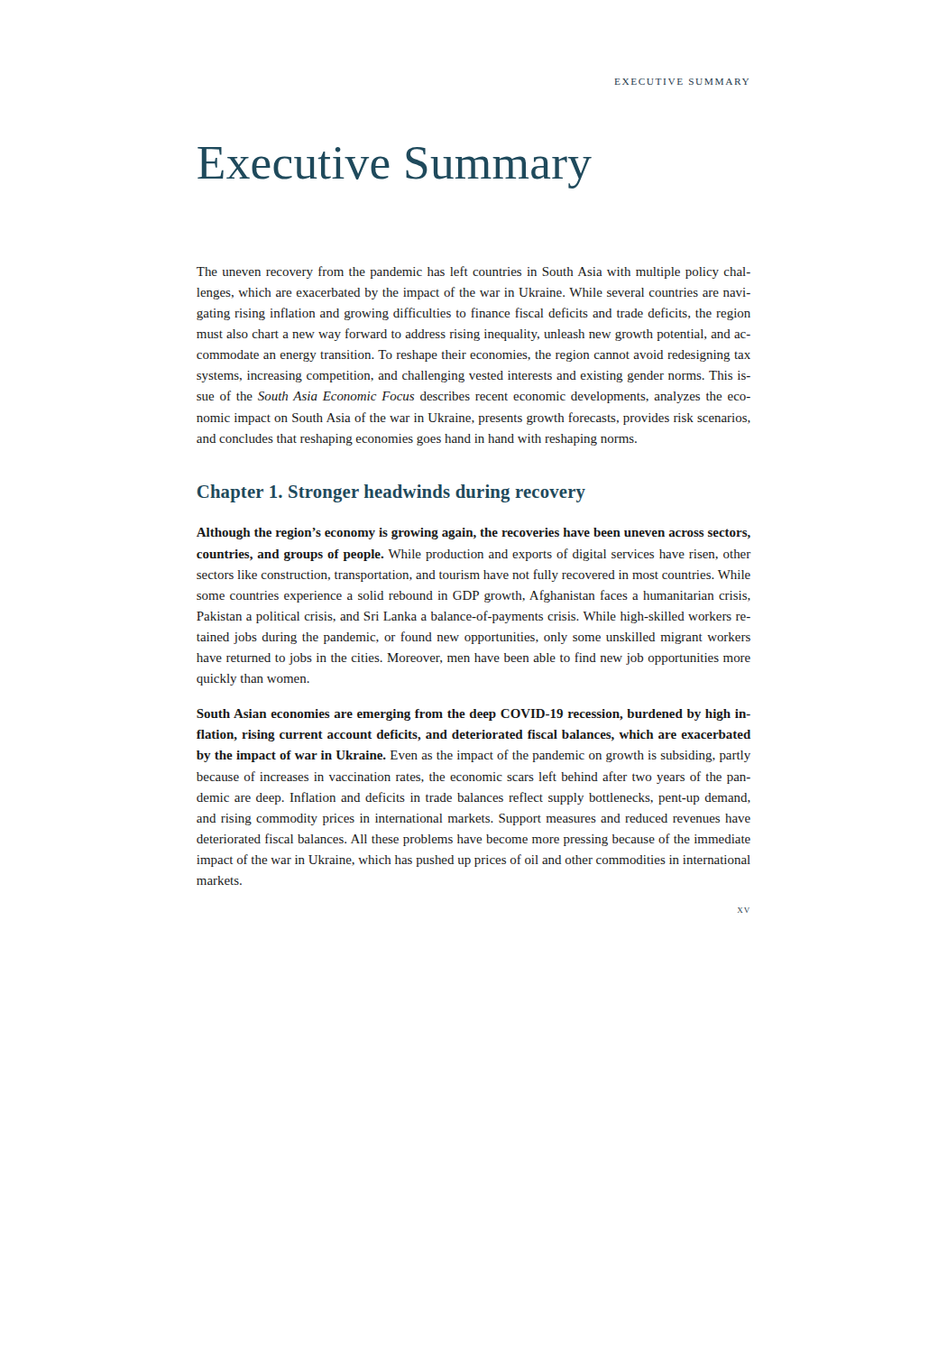Executive Summary
Executive Summary
The uneven recovery from the pandemic has left countries in South Asia with multiple policy challenges, which are exacerbated by the impact of the war in Ukraine. While several countries are navigating rising inflation and growing difficulties to finance fiscal deficits and trade deficits, the region must also chart a new way forward to address rising inequality, unleash new growth potential, and accommodate an energy transition. To reshape their economies, the region cannot avoid redesigning tax systems, increasing competition, and challenging vested interests and existing gender norms. This issue of the South Asia Economic Focus describes recent economic developments, analyzes the economic impact on South Asia of the war in Ukraine, presents growth forecasts, provides risk scenarios, and concludes that reshaping economies goes hand in hand with reshaping norms.
Chapter 1. Stronger headwinds during recovery
Although the region’s economy is growing again, the recoveries have been uneven across sectors, countries, and groups of people. While production and exports of digital services have risen, other sectors like construction, transportation, and tourism have not fully recovered in most countries. While some countries experience a solid rebound in GDP growth, Afghanistan faces a humanitarian crisis, Pakistan a political crisis, and Sri Lanka a balance-of-payments crisis. While high-skilled workers retained jobs during the pandemic, or found new opportunities, only some unskilled migrant workers have returned to jobs in the cities. Moreover, men have been able to find new job opportunities more quickly than women.
South Asian economies are emerging from the deep COVID-19 recession, burdened by high inflation, rising current account deficits, and deteriorated fiscal balances, which are exacerbated by the impact of war in Ukraine. Even as the impact of the pandemic on growth is subsiding, partly because of increases in vaccination rates, the economic scars left behind after two years of the pandemic are deep. Inflation and deficits in trade balances reflect supply bottlenecks, pent-up demand, and rising commodity prices in international markets. Support measures and reduced revenues have deteriorated fiscal balances. All these problems have become more pressing because of the immediate impact of the war in Ukraine, which has pushed up prices of oil and other commodities in international markets.
xv